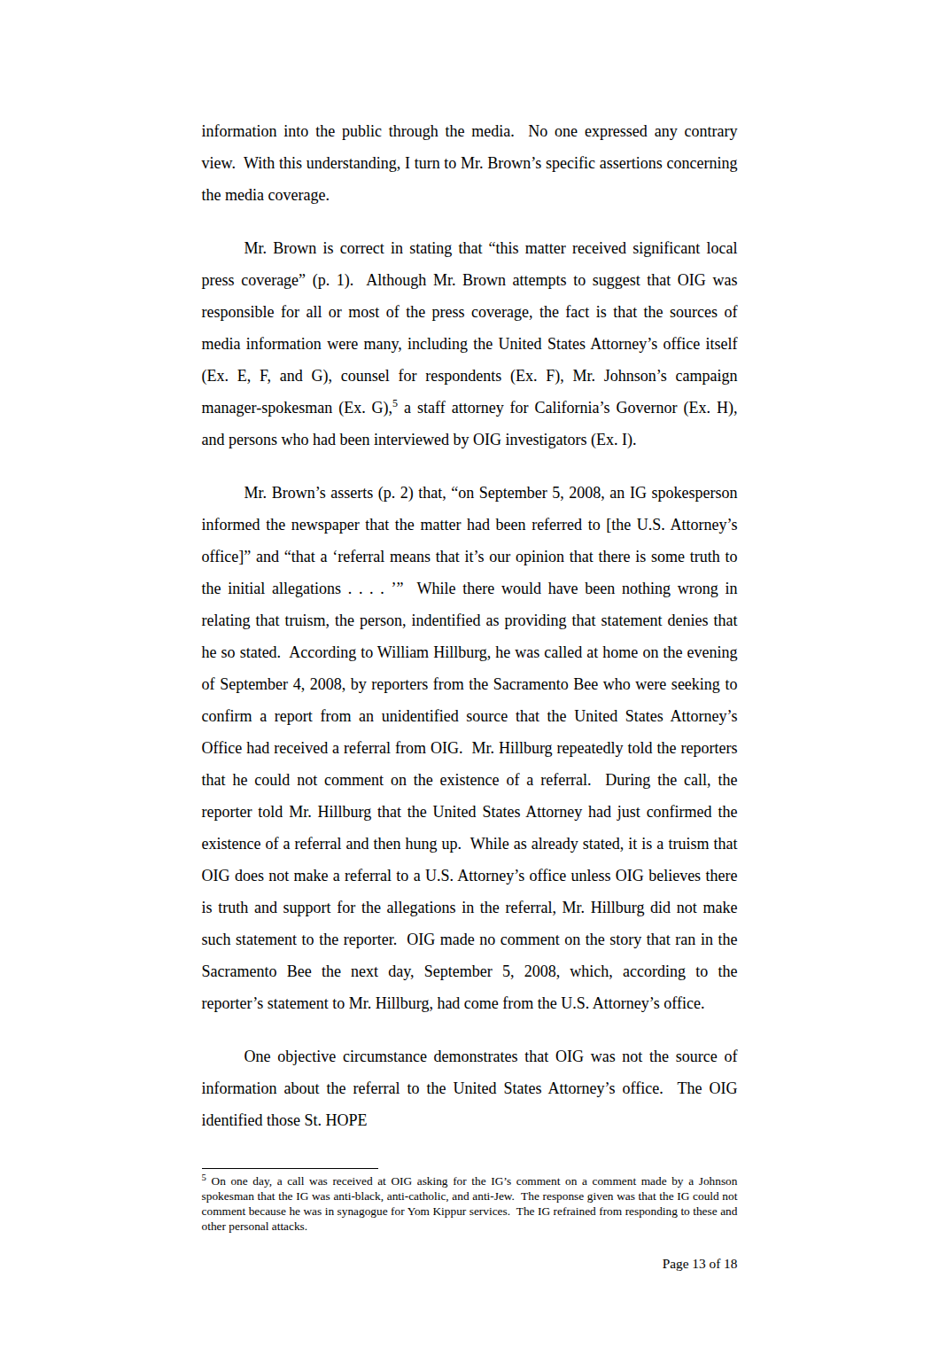information into the public through the media. No one expressed any contrary view. With this understanding, I turn to Mr. Brown’s specific assertions concerning the media coverage.
Mr. Brown is correct in stating that “this matter received significant local press coverage” (p. 1). Although Mr. Brown attempts to suggest that OIG was responsible for all or most of the press coverage, the fact is that the sources of media information were many, including the United States Attorney’s office itself (Ex. E, F, and G), counsel for respondents (Ex. F), Mr. Johnson’s campaign manager-spokesman (Ex. G),5 a staff attorney for California’s Governor (Ex. H), and persons who had been interviewed by OIG investigators (Ex. I).
Mr. Brown’s asserts (p. 2) that, “on September 5, 2008, an IG spokesperson informed the newspaper that the matter had been referred to [the U.S. Attorney’s office]” and “that a ‘referral means that it’s our opinion that there is some truth to the initial allegations . . . . ’” While there would have been nothing wrong in relating that truism, the person, indentified as providing that statement denies that he so stated. According to William Hillburg, he was called at home on the evening of September 4, 2008, by reporters from the Sacramento Bee who were seeking to confirm a report from an unidentified source that the United States Attorney’s Office had received a referral from OIG. Mr. Hillburg repeatedly told the reporters that he could not comment on the existence of a referral. During the call, the reporter told Mr. Hillburg that the United States Attorney had just confirmed the existence of a referral and then hung up. While as already stated, it is a truism that OIG does not make a referral to a U.S. Attorney’s office unless OIG believes there is truth and support for the allegations in the referral, Mr. Hillburg did not make such statement to the reporter. OIG made no comment on the story that ran in the Sacramento Bee the next day, September 5, 2008, which, according to the reporter’s statement to Mr. Hillburg, had come from the U.S. Attorney’s office.
One objective circumstance demonstrates that OIG was not the source of information about the referral to the United States Attorney’s office. The OIG identified those St. HOPE
5 On one day, a call was received at OIG asking for the IG’s comment on a comment made by a Johnson spokesman that the IG was anti-black, anti-catholic, and anti-Jew. The response given was that the IG could not comment because he was in synagogue for Yom Kippur services. The IG refrained from responding to these and other personal attacks.
Page 13 of 18